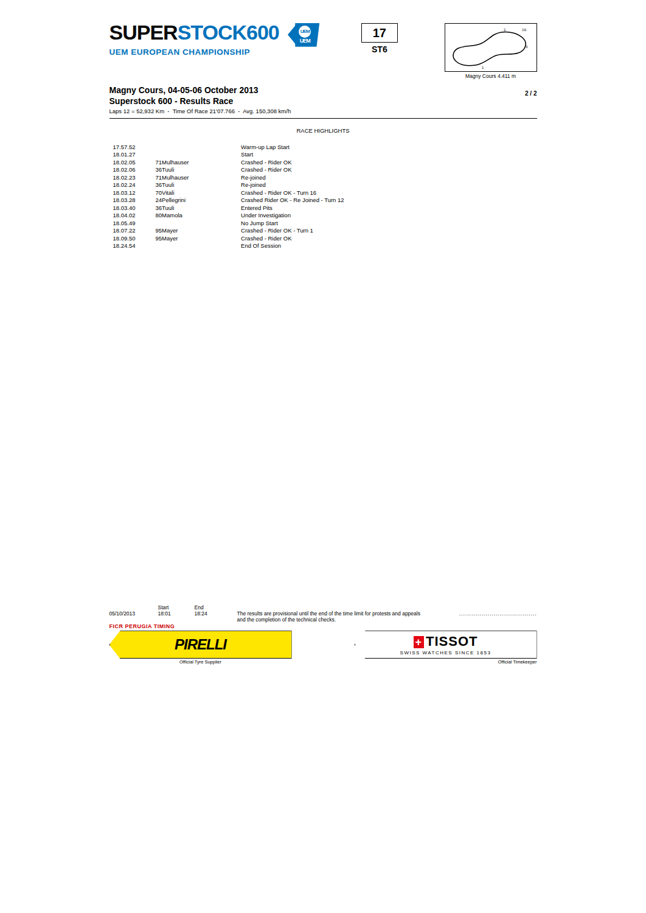SUPER STOCK600 UEMUEM
UEM EUROPEAN CHAMPIONSHIP
17
ST6
2 1S 3 1
Magny Cours 4.411 m
Magny Cours, 04-05-06 October 2013
Superstock 600 - Results Race
Laps 12 = 52,932 Km - Time Of Race 21'07.766 - Avg. 150,308 km/h
2 / 2
RACE HIGHLIGHTS
| 17.57.52 | | | Warm-up Lap Start |
| 18.01.27 | | | Start |
| 18.02.05 | 71 | Mulhauser | Crashed - Rider OK |
| 18.02.06 | 36 | Tuuli | Crashed - Rider OK |
| 18.02.23 | 71 | Mulhauser | Re-joined |
| 18.02.24 | 36 | Tuuli | Re-joined |
| 18.03.12 | 70 | Vitali | Crashed - Rider OK - Turn 16 |
| 18.03.28 | 24 | Pellegrini | Crashed Rider OK - Re Joined - Turn 12 |
| 18.03.40 | 36 | Tuuli | Entered Pits |
| 18.04.02 | 80 | Mamola | Under Investigation |
| 18.05.49 | | | No Jump Start |
| 18.07.22 | 95 | Mayer | Crashed - Rider OK - Turn 1 |
| 18.09.50 | 95 | Mayer | Crashed - Rider OK |
| 18.24.54 | | | End Of Session |
Start
End
05/10/2013
18:01
18:24
The results are provisional until the end of the time limit for protests and appeals
and the completion of the technical checks.
......................................
FICR PERUGIA TIMING
PIRELLI
Official Tyre Supplier
+TISSOT
SWISS WATCHES SINCE 1853
Official Timekeeper